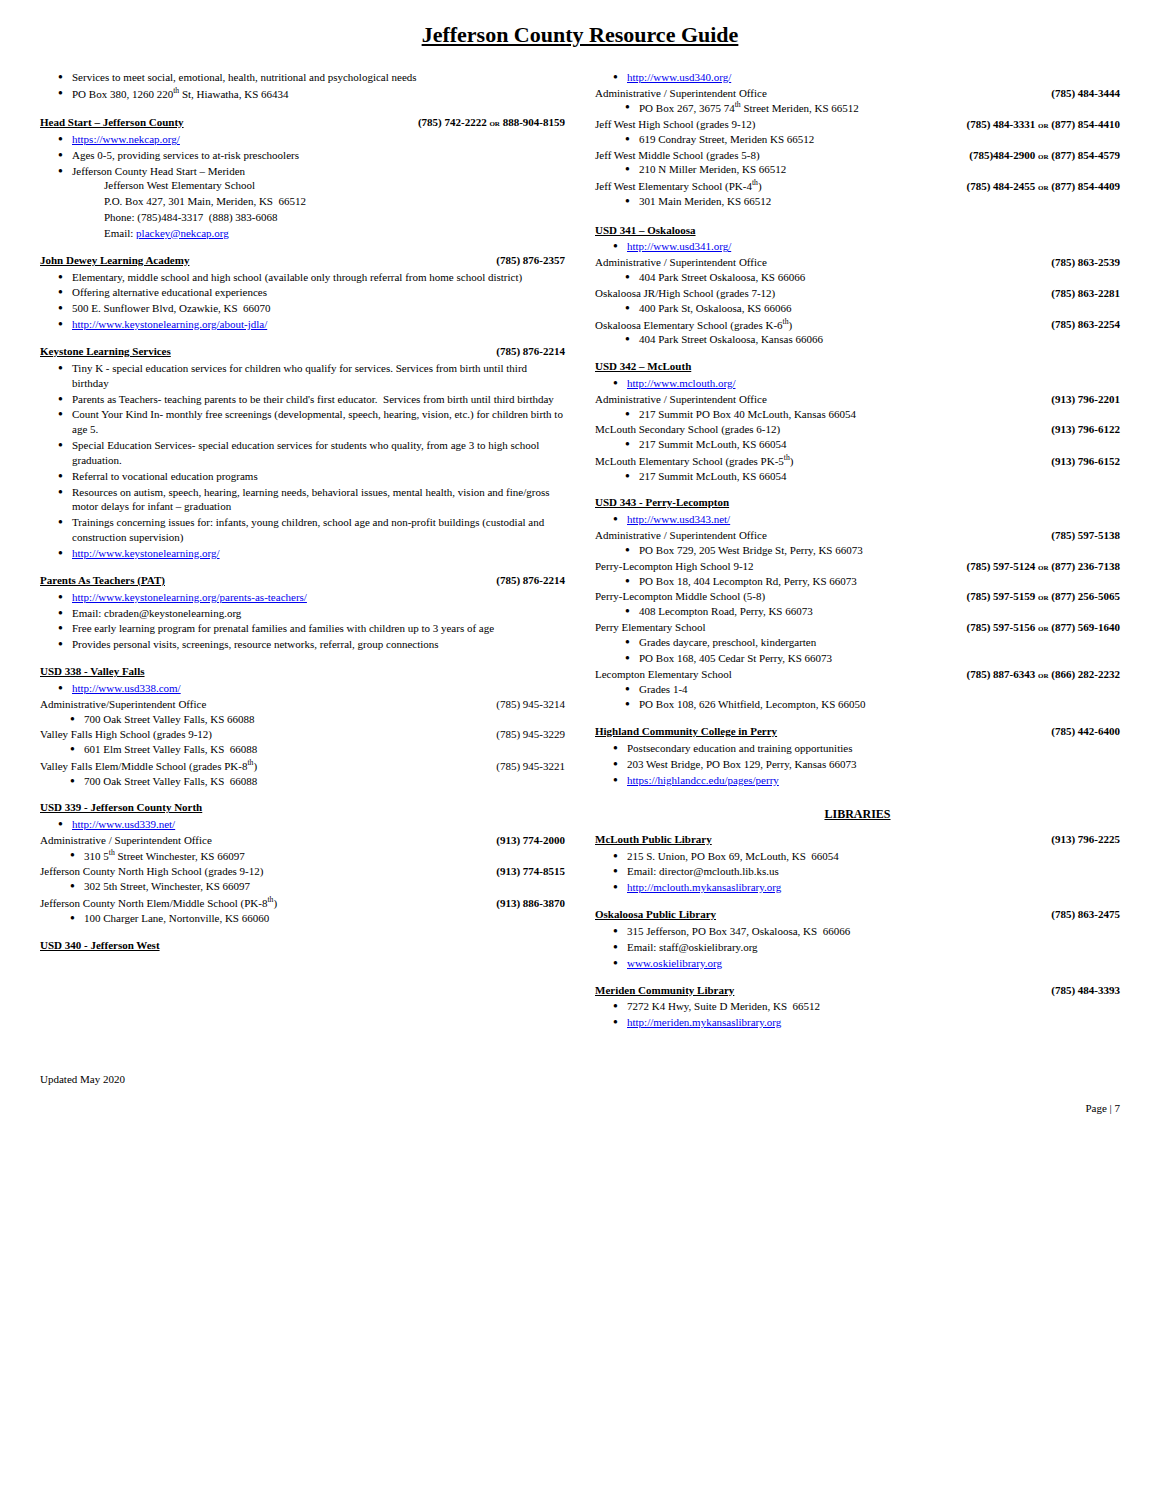Jefferson County Resource Guide
Services to meet social, emotional, health, nutritional and psychological needs
PO Box 380, 1260 220th St, Hiawatha, KS 66434
Head Start – Jefferson County (785) 742-2222 or 888-904-8159
https://www.nekcap.org/
Ages 0-5, providing services to at-risk preschoolers
Jefferson County Head Start – Meriden
Jefferson West Elementary School
P.O. Box 427, 301 Main, Meriden, KS 66512
Phone: (785)484-3317 (888) 383-6068
Email: plackey@nekcap.org
John Dewey Learning Academy (785) 876-2357
Elementary, middle school and high school (available only through referral from home school district)
Offering alternative educational experiences
500 E. Sunflower Blvd, Ozawkie, KS 66070
http://www.keystonelearning.org/about-jdla/
Keystone Learning Services (785) 876-2214
Tiny K - special education services for children who qualify for services. Services from birth until third birthday
Parents as Teachers- teaching parents to be their child's first educator. Services from birth until third birthday
Count Your Kind In- monthly free screenings (developmental, speech, hearing, vision, etc.) for children birth to age 5.
Special Education Services- special education services for students who quality, from age 3 to high school graduation.
Referral to vocational education programs
Resources on autism, speech, hearing, learning needs, behavioral issues, mental health, vision and fine/gross motor delays for infant – graduation
Trainings concerning issues for: infants, young children, school age and non-profit buildings (custodial and construction supervision)
http://www.keystonelearning.org/
Parents As Teachers (PAT) (785) 876-2214
http://www.keystonelearning.org/parents-as-teachers/
Email: cbraden@keystonelearning.org
Free early learning program for prenatal families and families with children up to 3 years of age
Provides personal visits, screenings, resource networks, referral, group connections
USD 338 - Valley Falls
http://www.usd338.com/
Administrative/Superintendent Office (785) 945-3214
700 Oak Street Valley Falls, KS 66088
Valley Falls High School (grades 9-12) (785) 945-3229
601 Elm Street Valley Falls, KS 66088
Valley Falls Elem/Middle School (grades PK-8th) (785) 945-3221
700 Oak Street Valley Falls, KS 66088
USD 339 - Jefferson County North
http://www.usd339.net/
Administrative / Superintendent Office (913) 774-2000
310 5th Street Winchester, KS 66097
Jefferson County North High School (grades 9-12) (913) 774-8515
302 5th Street, Winchester, KS 66097
Jefferson County North Elem/Middle School (PK-8th) (913) 886-3870
100 Charger Lane, Nortonville, KS 66060
USD 340 - Jefferson West
http://www.usd340.org/
Administrative / Superintendent Office (785) 484-3444
PO Box 267, 3675 74th Street Meriden, KS 66512
Jeff West High School (grades 9-12) (785) 484-3331 or (877) 854-4410
619 Condray Street, Meriden KS 66512
Jeff West Middle School (grades 5-8) (785)484-2900 or (877) 854-4579
210 N Miller Meriden, KS 66512
Jeff West Elementary School (PK-4th) (785) 484-2455 or (877) 854-4409
301 Main Meriden, KS 66512
USD 341 – Oskaloosa
http://www.usd341.org/
Administrative / Superintendent Office (785) 863-2539
404 Park Street Oskaloosa, KS 66066
Oskaloosa JR/High School (grades 7-12) (785) 863-2281
400 Park St, Oskaloosa, KS 66066
Oskaloosa Elementary School (grades K-6th) (785) 863-2254
404 Park Street Oskaloosa, Kansas 66066
USD 342 – McLouth
http://www.mclouth.org/
Administrative / Superintendent Office (913) 796-2201
217 Summit PO Box 40 McLouth, Kansas 66054
McLouth Secondary School (grades 6-12) (913) 796-6122
217 Summit McLouth, KS 66054
McLouth Elementary School (grades PK-5th) (913) 796-6152
217 Summit McLouth, KS 66054
USD 343 - Perry-Lecompton
http://www.usd343.net/
Administrative / Superintendent Office (785) 597-5138
PO Box 729, 205 West Bridge St, Perry, KS 66073
Perry-Lecompton High School 9-12 (785) 597-5124 or (877) 236-7138
PO Box 18, 404 Lecompton Rd, Perry, KS 66073
Perry-Lecompton Middle School (5-8) (785) 597-5159 or (877) 256-5065
408 Lecompton Road, Perry, KS 66073
Perry Elementary School (785) 597-5156 or (877) 569-1640
Grades daycare, preschool, kindergarten
PO Box 168, 405 Cedar St Perry, KS 66073
Lecompton Elementary School (785) 887-6343 or (866) 282-2232
Grades 1-4
PO Box 108, 626 Whitfield, Lecompton, KS 66050
Highland Community College in Perry (785) 442-6400
Postsecondary education and training opportunities
203 West Bridge, PO Box 129, Perry, Kansas 66073
https://highlandcc.edu/pages/perry
LIBRARIES
McLouth Public Library (913) 796-2225
215 S. Union, PO Box 69, McLouth, KS 66054
Email: director@mclouth.lib.ks.us
http://mclouth.mykansaslibrary.org
Oskaloosa Public Library (785) 863-2475
315 Jefferson, PO Box 347, Oskaloosa, KS 66066
Email: staff@oskielibrary.org
www.oskielibrary.org
Meriden Community Library (785) 484-3393
7272 K4 Hwy, Suite D Meriden, KS 66512
http://meriden.mykansaslibrary.org
Updated May 2020
Page | 7